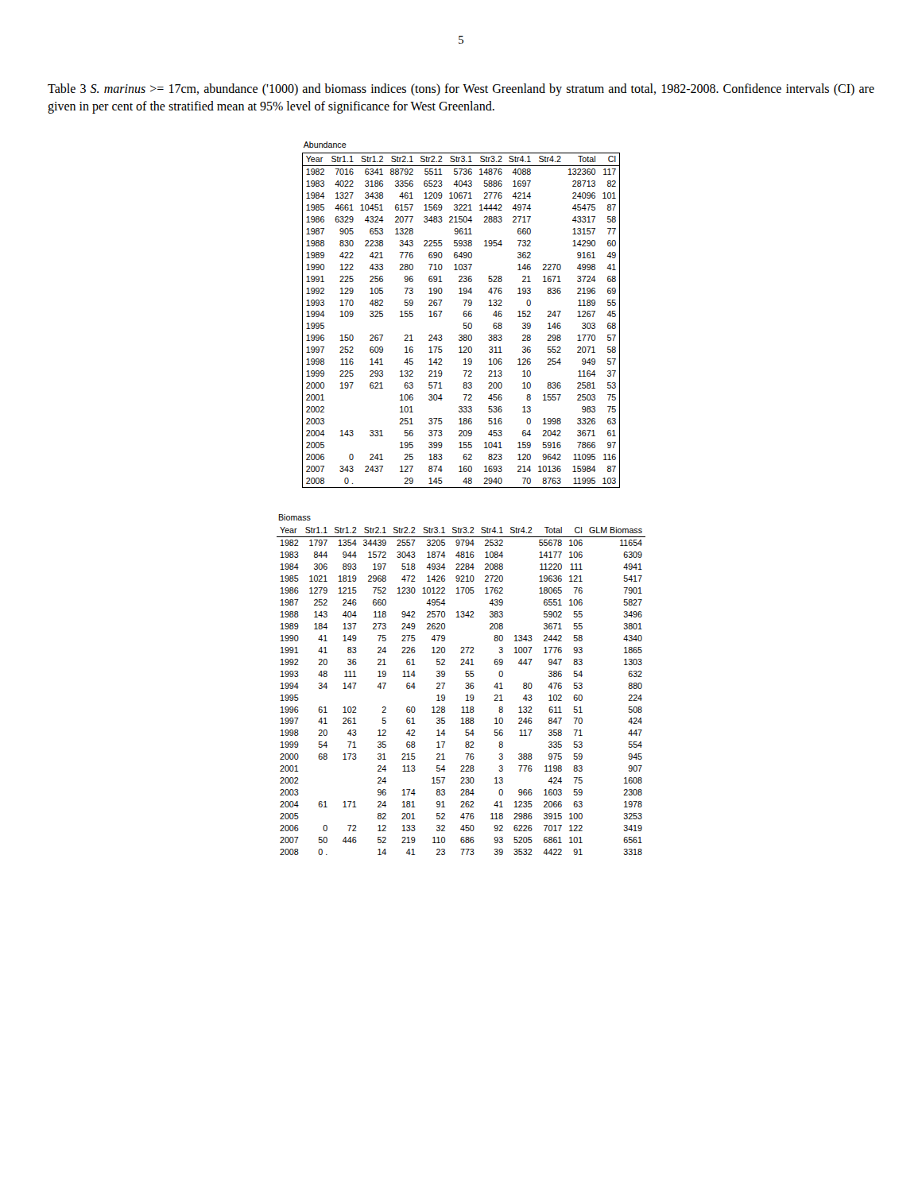5
Table 3 S. marinus >= 17cm, abundance ('1000) and biomass indices (tons) for West Greenland by stratum and total, 1982-2008. Confidence intervals (CI) are given in per cent of the stratified mean at 95% level of significance for West Greenland.
Abundance
| Year | Str1.1 | Str1.2 | Str2.1 | Str2.2 | Str3.1 | Str3.2 | Str4.1 | Str4.2 | Total | CI |
| --- | --- | --- | --- | --- | --- | --- | --- | --- | --- | --- |
| 1982 | 7016 | 6341 | 88792 | 5511 | 5736 | 14876 | 4088 | | 132360 | 117 |
| 1983 | 4022 | 3186 | 3356 | 6523 | 4043 | 5886 | 1697 | | 28713 | 82 |
| 1984 | 1327 | 3438 | 461 | 1209 | 10671 | 2776 | 4214 | | 24096 | 101 |
| 1985 | 4661 | 10451 | 6157 | 1569 | 3221 | 14442 | 4974 | | 45475 | 87 |
| 1986 | 6329 | 4324 | 2077 | 3483 | 21504 | 2883 | 2717 | | 43317 | 58 |
| 1987 | 905 | 653 | 1328 | | 9611 | | 660 | | 13157 | 77 |
| 1988 | 830 | 2238 | 343 | 2255 | 5938 | 1954 | 732 | | 14290 | 60 |
| 1989 | 422 | 421 | 776 | 690 | 6490 | | 362 | | 9161 | 49 |
| 1990 | 122 | 433 | 280 | 710 | 1037 | | 146 | 2270 | 4998 | 41 |
| 1991 | 225 | 256 | 96 | 691 | 236 | 528 | 21 | 1671 | 3724 | 68 |
| 1992 | 129 | 105 | 73 | 190 | 194 | 476 | 193 | 836 | 2196 | 69 |
| 1993 | 170 | 482 | 59 | 267 | 79 | 132 | 0 | | 1189 | 55 |
| 1994 | 109 | 325 | 155 | 167 | 66 | 46 | 152 | 247 | 1267 | 45 |
| 1995 | | | | | 50 | 68 | 39 | 146 | 303 | 68 |
| 1996 | 150 | 267 | 21 | 243 | 380 | 383 | 28 | 298 | 1770 | 57 |
| 1997 | 252 | 609 | 16 | 175 | 120 | 311 | 36 | 552 | 2071 | 58 |
| 1998 | 116 | 141 | 45 | 142 | 19 | 106 | 126 | 254 | 949 | 57 |
| 1999 | 225 | 293 | 132 | 219 | 72 | 213 | 10 | | 1164 | 37 |
| 2000 | 197 | 621 | 63 | 571 | 83 | 200 | 10 | 836 | 2581 | 53 |
| 2001 | | | 106 | 304 | 72 | 456 | 8 | 1557 | 2503 | 75 |
| 2002 | | | 101 | | 333 | 536 | 13 | | 983 | 75 |
| 2003 | | | 251 | 375 | 186 | 516 | 0 | 1998 | 3326 | 63 |
| 2004 | 143 | 331 | 56 | 373 | 209 | 453 | 64 | 2042 | 3671 | 61 |
| 2005 | | | 195 | 399 | 155 | 1041 | 159 | 5916 | 7866 | 97 |
| 2006 | 0 | 241 | 25 | 183 | 62 | 823 | 120 | 9642 | 11095 | 116 |
| 2007 | 343 | 2437 | 127 | 874 | 160 | 1693 | 214 | 10136 | 15984 | 87 |
| 2008 | 0 . | | 29 | 145 | 48 | 2940 | 70 | 8763 | 11995 | 103 |
Biomass
| Year | Str1.1 | Str1.2 | Str2.1 | Str2.2 | Str3.1 | Str3.2 | Str4.1 | Str4.2 | Total | CI | GLM Biomass |
| --- | --- | --- | --- | --- | --- | --- | --- | --- | --- | --- | --- |
| 1982 | 1797 | 1354 | 34439 | 2557 | 3205 | 9794 | 2532 | | 55678 | 106 | 11654 |
| 1983 | 844 | 944 | 1572 | 3043 | 1874 | 4816 | 1084 | | 14177 | 106 | 6309 |
| 1984 | 306 | 893 | 197 | 518 | 4934 | 2284 | 2088 | | 11220 | 111 | 4941 |
| 1985 | 1021 | 1819 | 2968 | 472 | 1426 | 9210 | 2720 | | 19636 | 121 | 5417 |
| 1986 | 1279 | 1215 | 752 | 1230 | 10122 | 1705 | 1762 | | 18065 | 76 | 7901 |
| 1987 | 252 | 246 | 660 | | 4954 | | 439 | | 6551 | 106 | 5827 |
| 1988 | 143 | 404 | 118 | 942 | 2570 | 1342 | 383 | | 5902 | 55 | 3496 |
| 1989 | 184 | 137 | 273 | 249 | 2620 | | 208 | | 3671 | 55 | 3801 |
| 1990 | 41 | 149 | 75 | 275 | 479 | | 80 | 1343 | 2442 | 58 | 4340 |
| 1991 | 41 | 83 | 24 | 226 | 120 | 272 | 3 | 1007 | 1776 | 93 | 1865 |
| 1992 | 20 | 36 | 21 | 61 | 52 | 241 | 69 | 447 | 947 | 83 | 1303 |
| 1993 | 48 | 111 | 19 | 114 | 39 | 55 | 0 | | 386 | 54 | 632 |
| 1994 | 34 | 147 | 47 | 64 | 27 | 36 | 41 | 80 | 476 | 53 | 880 |
| 1995 | | | | | 19 | 19 | 21 | 43 | 102 | 60 | 224 |
| 1996 | 61 | 102 | 2 | 60 | 128 | 118 | 8 | 132 | 611 | 51 | 508 |
| 1997 | 41 | 261 | 5 | 61 | 35 | 188 | 10 | 246 | 847 | 70 | 424 |
| 1998 | 20 | 43 | 12 | 42 | 14 | 54 | 56 | 117 | 358 | 71 | 447 |
| 1999 | 54 | 71 | 35 | 68 | 17 | 82 | 8 | | 335 | 53 | 554 |
| 2000 | 68 | 173 | 31 | 215 | 21 | 76 | 3 | 388 | 975 | 59 | 945 |
| 2001 | | | 24 | 113 | 54 | 228 | 3 | 776 | 1198 | 83 | 907 |
| 2002 | | | 24 | | 157 | 230 | 13 | | 424 | 75 | 1608 |
| 2003 | | | 96 | 174 | 83 | 284 | 0 | 966 | 1603 | 59 | 2308 |
| 2004 | 61 | 171 | 24 | 181 | 91 | 262 | 41 | 1235 | 2066 | 63 | 1978 |
| 2005 | | | 82 | 201 | 52 | 476 | 118 | 2986 | 3915 | 100 | 3253 |
| 2006 | 0 | 72 | 12 | 133 | 32 | 450 | 92 | 6226 | 7017 | 122 | 3419 |
| 2007 | 50 | 446 | 52 | 219 | 110 | 686 | 93 | 5205 | 6861 | 101 | 6561 |
| 2008 | 0 . | | 14 | 41 | 23 | 773 | 39 | 3532 | 4422 | 91 | 3318 |